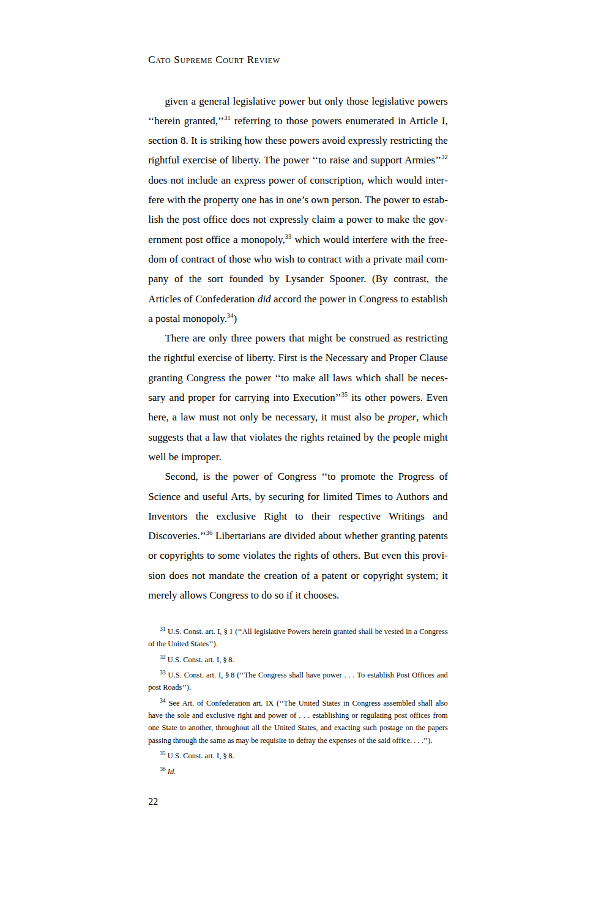Cato Supreme Court Review
given a general legislative power but only those legislative powers ‘‘herein granted,’’31 referring to those powers enumerated in Article I, section 8. It is striking how these powers avoid expressly restricting the rightful exercise of liberty. The power ‘‘to raise and support Armies’’32 does not include an express power of conscription, which would interfere with the property one has in one’s own person. The power to establish the post office does not expressly claim a power to make the government post office a monopoly,33 which would interfere with the freedom of contract of those who wish to contract with a private mail company of the sort founded by Lysander Spooner. (By contrast, the Articles of Confederation did accord the power in Congress to establish a postal monopoly.34)
There are only three powers that might be construed as restricting the rightful exercise of liberty. First is the Necessary and Proper Clause granting Congress the power ‘‘to make all laws which shall be necessary and proper for carrying into Execution’’35 its other powers. Even here, a law must not only be necessary, it must also be proper, which suggests that a law that violates the rights retained by the people might well be improper.
Second, is the power of Congress ‘‘to promote the Progress of Science and useful Arts, by securing for limited Times to Authors and Inventors the exclusive Right to their respective Writings and Discoveries.’’36 Libertarians are divided about whether granting patents or copyrights to some violates the rights of others. But even this provision does not mandate the creation of a patent or copyright system; it merely allows Congress to do so if it chooses.
31 U.S. Const. art. I, § 1 (‘‘All legislative Powers herein granted shall be vested in a Congress of the United States’’).
32 U.S. Const. art. I, § 8.
33 U.S. Const. art. I, § 8 (‘‘The Congress shall have power . . . To establish Post Offices and post Roads’’).
34 See Art. of Confederation art. IX (‘‘The United States in Congress assembled shall also have the sole and exclusive right and power of . . . establishing or regulating post offices from one State to another, throughout all the United States, and exacting such postage on the papers passing through the same as may be requisite to defray the expenses of the said office. . . .’’).
35 U.S. Const. art. I, § 8.
36 Id.
22